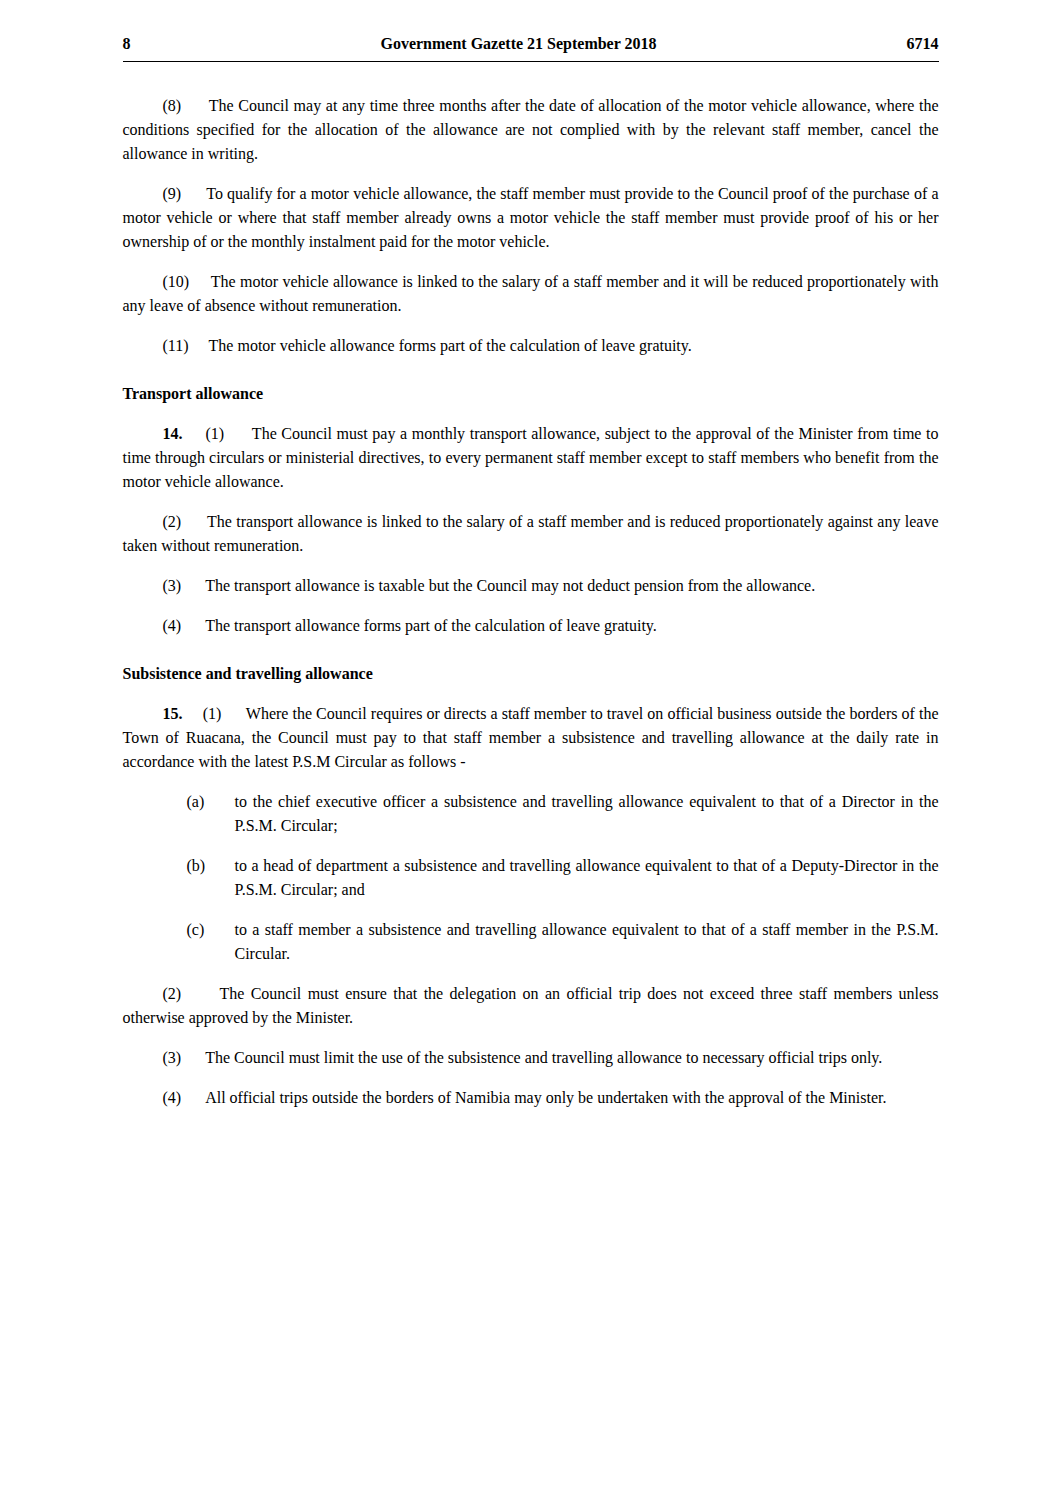8 Government Gazette 21 September 2018 6714
(8) The Council may at any time three months after the date of allocation of the motor vehicle allowance, where the conditions specified for the allocation of the allowance are not complied with by the relevant staff member, cancel the allowance in writing.
(9) To qualify for a motor vehicle allowance, the staff member must provide to the Council proof of the purchase of a motor vehicle or where that staff member already owns a motor vehicle the staff member must provide proof of his or her ownership of or the monthly instalment paid for the motor vehicle.
(10) The motor vehicle allowance is linked to the salary of a staff member and it will be reduced proportionately with any leave of absence without remuneration.
(11) The motor vehicle allowance forms part of the calculation of leave gratuity.
Transport allowance
14. (1) The Council must pay a monthly transport allowance, subject to the approval of the Minister from time to time through circulars or ministerial directives, to every permanent staff member except to staff members who benefit from the motor vehicle allowance.
(2) The transport allowance is linked to the salary of a staff member and is reduced proportionately against any leave taken without remuneration.
(3) The transport allowance is taxable but the Council may not deduct pension from the allowance.
(4) The transport allowance forms part of the calculation of leave gratuity.
Subsistence and travelling allowance
15. (1) Where the Council requires or directs a staff member to travel on official business outside the borders of the Town of Ruacana, the Council must pay to that staff member a subsistence and travelling allowance at the daily rate in accordance with the latest P.S.M Circular as follows -
(a) to the chief executive officer a subsistence and travelling allowance equivalent to that of a Director in the P.S.M. Circular;
(b) to a head of department a subsistence and travelling allowance equivalent to that of a Deputy-Director in the P.S.M. Circular; and
(c) to a staff member a subsistence and travelling allowance equivalent to that of a staff member in the P.S.M. Circular.
(2) The Council must ensure that the delegation on an official trip does not exceed three staff members unless otherwise approved by the Minister.
(3) The Council must limit the use of the subsistence and travelling allowance to necessary official trips only.
(4) All official trips outside the borders of Namibia may only be undertaken with the approval of the Minister.